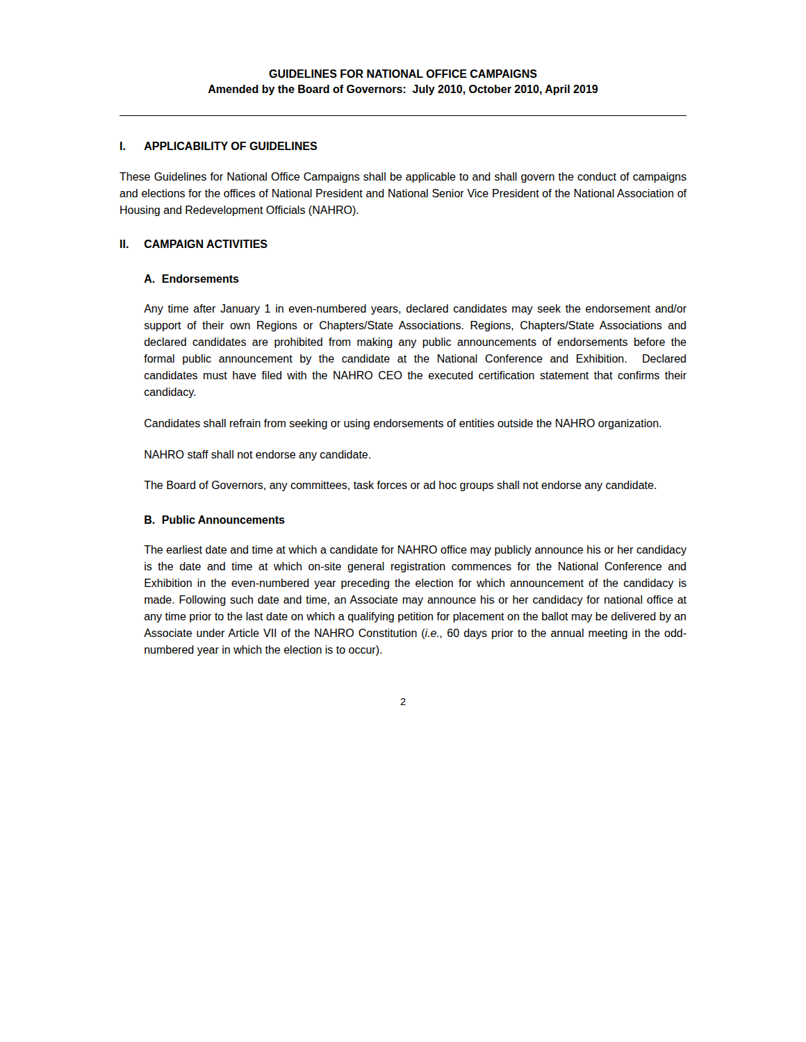GUIDELINES FOR NATIONAL OFFICE CAMPAIGNS Amended by the Board of Governors: July 2010, October 2010, April 2019
I. APPLICABILITY OF GUIDELINES
These Guidelines for National Office Campaigns shall be applicable to and shall govern the conduct of campaigns and elections for the offices of National President and National Senior Vice President of the National Association of Housing and Redevelopment Officials (NAHRO).
II. CAMPAIGN ACTIVITIES
A. Endorsements
Any time after January 1 in even-numbered years, declared candidates may seek the endorsement and/or support of their own Regions or Chapters/State Associations. Regions, Chapters/State Associations and declared candidates are prohibited from making any public announcements of endorsements before the formal public announcement by the candidate at the National Conference and Exhibition. Declared candidates must have filed with the NAHRO CEO the executed certification statement that confirms their candidacy.
Candidates shall refrain from seeking or using endorsements of entities outside the NAHRO organization.
NAHRO staff shall not endorse any candidate.
The Board of Governors, any committees, task forces or ad hoc groups shall not endorse any candidate.
B. Public Announcements
The earliest date and time at which a candidate for NAHRO office may publicly announce his or her candidacy is the date and time at which on-site general registration commences for the National Conference and Exhibition in the even-numbered year preceding the election for which announcement of the candidacy is made. Following such date and time, an Associate may announce his or her candidacy for national office at any time prior to the last date on which a qualifying petition for placement on the ballot may be delivered by an Associate under Article VII of the NAHRO Constitution (i.e., 60 days prior to the annual meeting in the odd-numbered year in which the election is to occur).
2